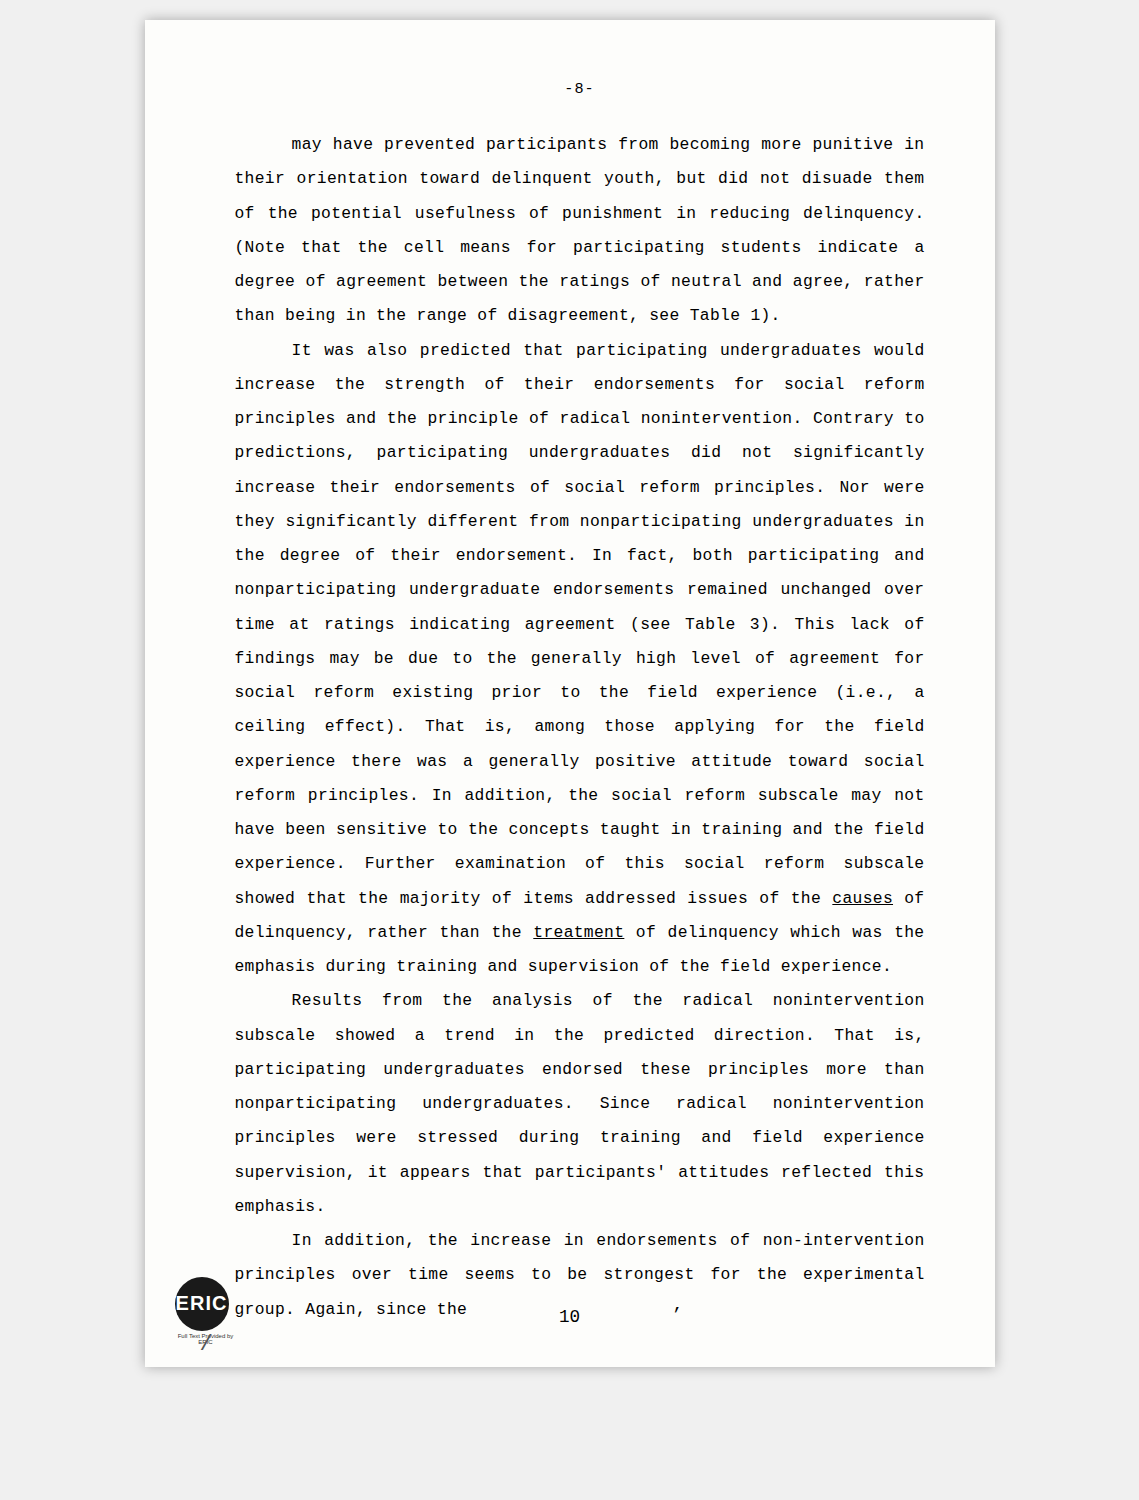-8-
may have prevented participants from becoming more punitive in their orientation toward delinquent youth, but did not disuade them of the potential usefulness of punishment in reducing delinquency. (Note that the cell means for participating students indicate a degree of agreement between the ratings of neutral and agree, rather than being in the range of disagreement, see Table 1).
It was also predicted that participating undergraduates would increase the strength of their endorsements for social reform principles and the principle of radical nonintervention. Contrary to predictions, participating undergraduates did not significantly increase their endorsements of social reform principles. Nor were they significantly different from nonparticipating undergraduates in the degree of their endorsement. In fact, both participating and nonparticipating undergraduate endorsements remained unchanged over time at ratings indicating agreement (see Table 3). This lack of findings may be due to the generally high level of agreement for social reform existing prior to the field experience (i.e., a ceiling effect). That is, among those applying for the field experience there was a generally positive attitude toward social reform principles. In addition, the social reform subscale may not have been sensitive to the concepts taught in training and the field experience. Further examination of this social reform subscale showed that the majority of items addressed issues of the causes of delinquency, rather than the treatment of delinquency which was the emphasis during training and supervision of the field experience.
Results from the analysis of the radical nonintervention subscale showed a trend in the predicted direction. That is, participating undergraduates endorsed these principles more than nonparticipating undergraduates. Since radical nonintervention principles were stressed during training and field experience supervision, it appears that participants' attitudes reflected this emphasis.
In addition, the increase in endorsements of non-intervention principles over time seems to be strongest for the experimental group. Again, since the
ERIC
Full Text Provided by ERIC
/
10
’